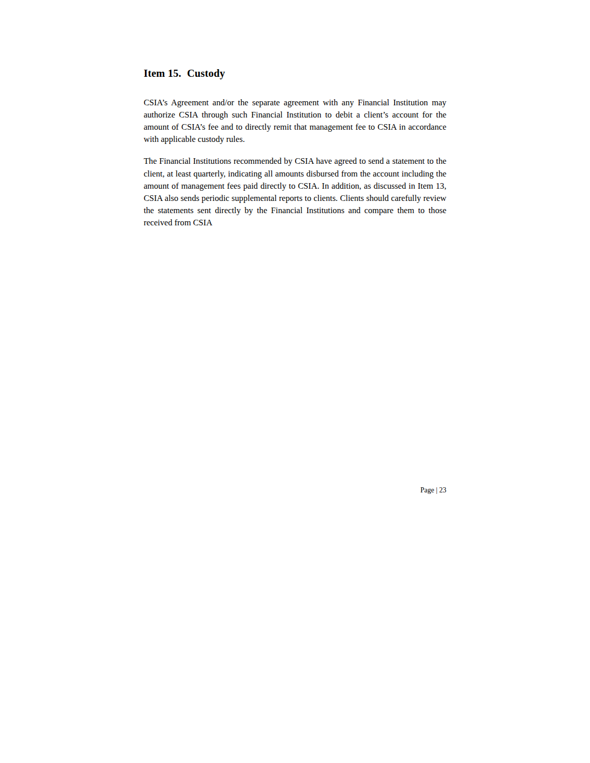Item 15. Custody
CSIA’s Agreement and/or the separate agreement with any Financial Institution may authorize CSIA through such Financial Institution to debit a client’s account for the amount of CSIA’s fee and to directly remit that management fee to CSIA in accordance with applicable custody rules.
The Financial Institutions recommended by CSIA have agreed to send a statement to the client, at least quarterly, indicating all amounts disbursed from the account including the amount of management fees paid directly to CSIA. In addition, as discussed in Item 13, CSIA also sends periodic supplemental reports to clients. Clients should carefully review the statements sent directly by the Financial Institutions and compare them to those received from CSIA
Page | 23